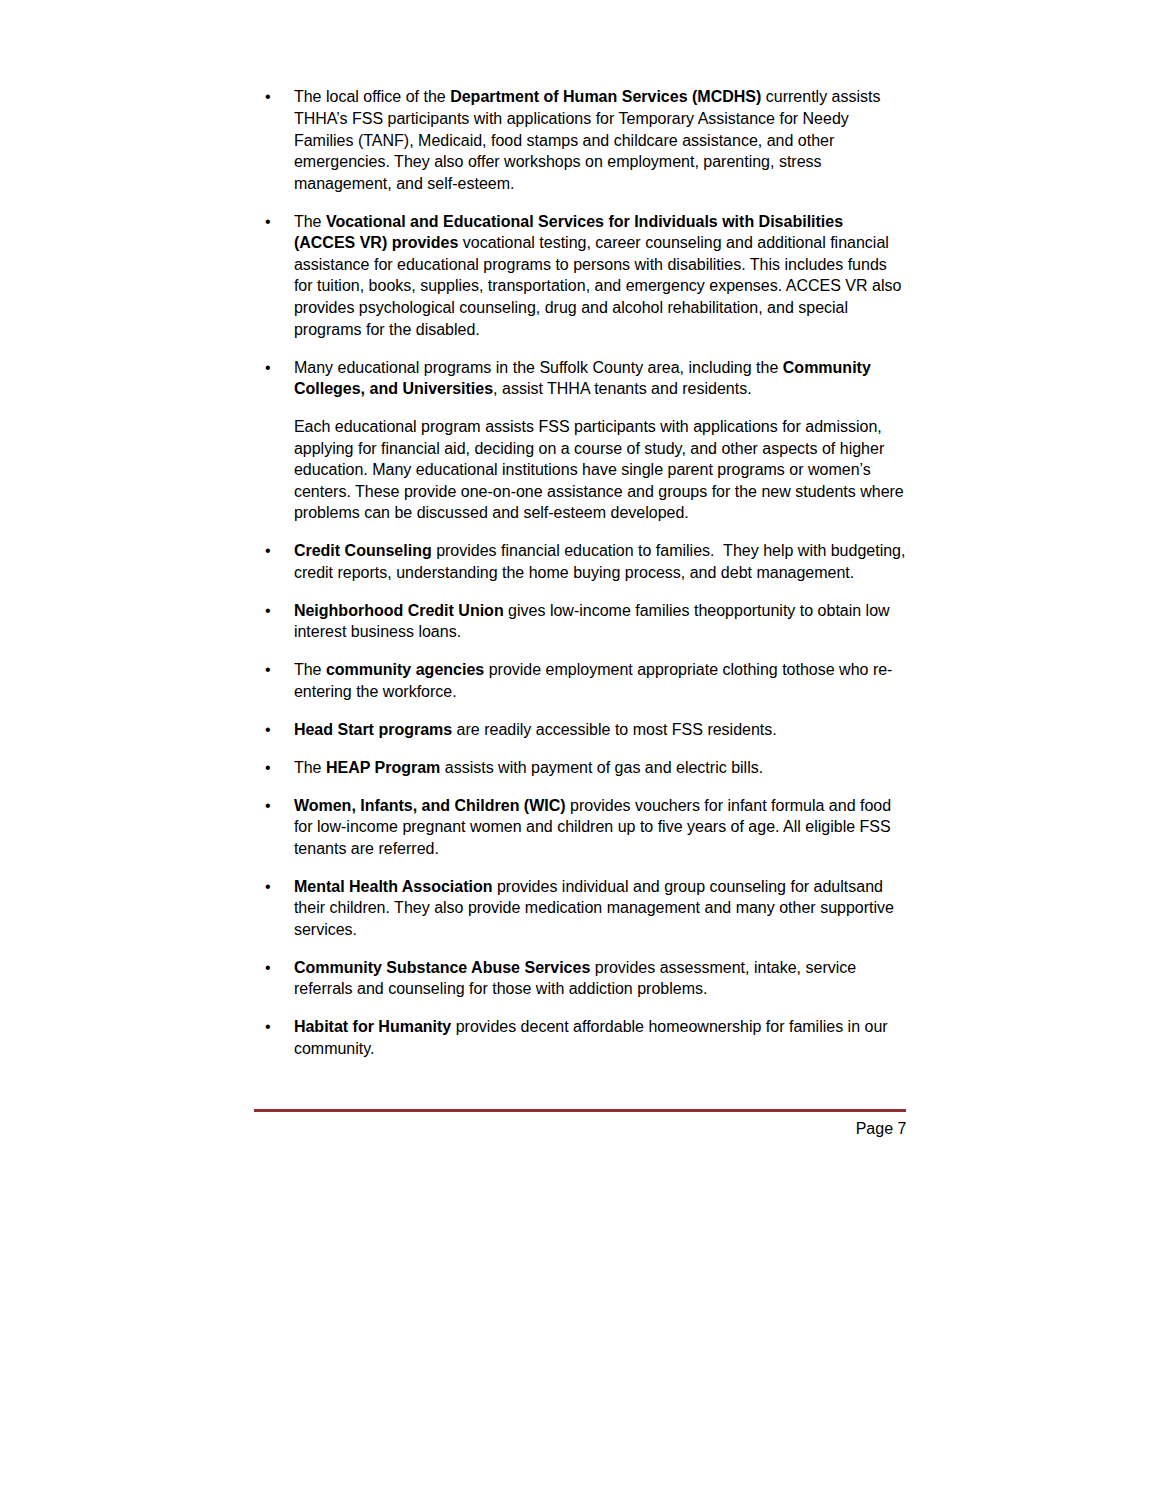The local office of the Department of Human Services (MCDHS) currently assists THHA’s FSS participants with applications for Temporary Assistance for Needy Families (TANF), Medicaid, food stamps and childcare assistance, and other emergencies. They also offer workshops on employment, parenting, stress management, and self-esteem.
The Vocational and Educational Services for Individuals with Disabilities (ACCES VR) provides vocational testing, career counseling and additional financial assistance for educational programs to persons with disabilities. This includes funds for tuition, books, supplies, transportation, and emergency expenses. ACCES VR also provides psychological counseling, drug and alcohol rehabilitation, and special programs for the disabled.
Many educational programs in the Suffolk County area, including the Community Colleges, and Universities, assist THHA tenants and residents.
Each educational program assists FSS participants with applications for admission, applying for financial aid, deciding on a course of study, and other aspects of higher education. Many educational institutions have single parent programs or women’s centers. These provide one-on-one assistance and groups for the new students where problems can be discussed and self-esteem developed.
Credit Counseling provides financial education to families. They help with budgeting, credit reports, understanding the home buying process, and debt management.
Neighborhood Credit Union gives low-income families theopportunity to obtain low interest business loans.
The community agencies provide employment appropriate clothing tothose who re-entering the workforce.
Head Start programs are readily accessible to most FSS residents.
The HEAP Program assists with payment of gas and electric bills.
Women, Infants, and Children (WIC) provides vouchers for infant formula and food for low-income pregnant women and children up to five years of age. All eligible FSS tenants are referred.
Mental Health Association provides individual and group counseling for adultsand their children. They also provide medication management and many other supportive services.
Community Substance Abuse Services provides assessment, intake, service referrals and counseling for those with addiction problems.
Habitat for Humanity provides decent affordable homeownership for families in our community.
Page 7